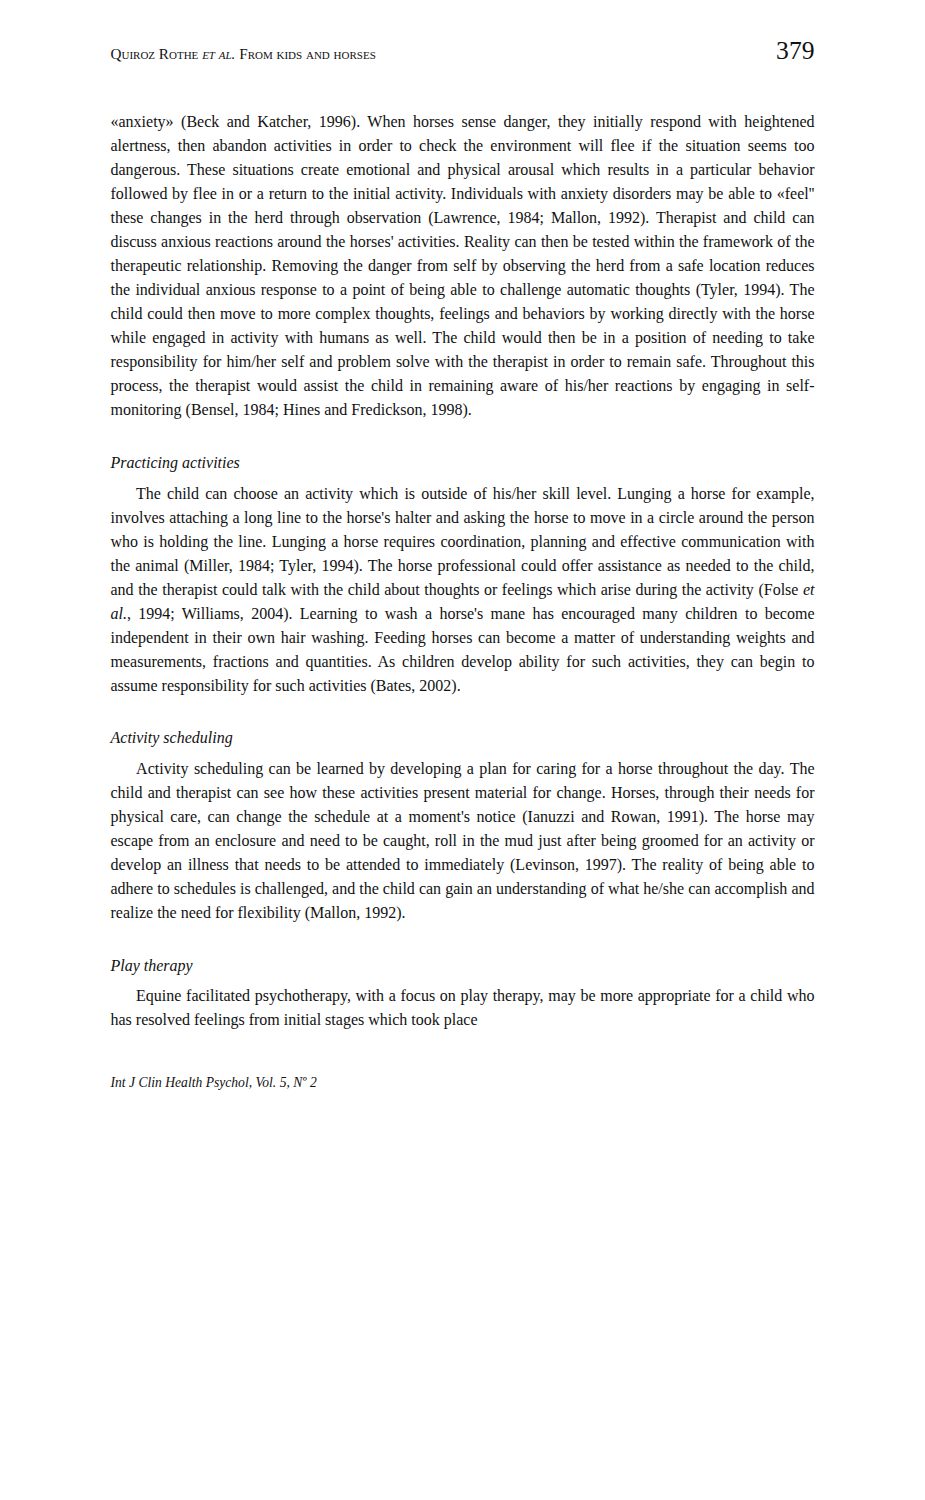Quiroz Rothe et al. From kids and horses
379
«anxiety» (Beck and Katcher, 1996). When horses sense danger, they initially respond with heightened alertness, then abandon activities in order to check the environment will flee if the situation seems too dangerous. These situations create emotional and physical arousal which results in a particular behavior followed by flee in or a return to the initial activity. Individuals with anxiety disorders may be able to «feel'' these changes in the herd through observation (Lawrence, 1984; Mallon, 1992). Therapist and child can discuss anxious reactions around the horses' activities. Reality can then be tested within the framework of the therapeutic relationship. Removing the danger from self by observing the herd from a safe location reduces the individual anxious response to a point of being able to challenge automatic thoughts (Tyler, 1994). The child could then move to more complex thoughts, feelings and behaviors by working directly with the horse while engaged in activity with humans as well. The child would then be in a position of needing to take responsibility for him/her self and problem solve with the therapist in order to remain safe. Throughout this process, the therapist would assist the child in remaining aware of his/her reactions by engaging in self-monitoring (Bensel, 1984; Hines and Fredickson, 1998).
Practicing activities
The child can choose an activity which is outside of his/her skill level. Lunging a horse for example, involves attaching a long line to the horse's halter and asking the horse to move in a circle around the person who is holding the line. Lunging a horse requires coordination, planning and effective communication with the animal (Miller, 1984; Tyler, 1994). The horse professional could offer assistance as needed to the child, and the therapist could talk with the child about thoughts or feelings which arise during the activity (Folse et al., 1994; Williams, 2004). Learning to wash a horse's mane has encouraged many children to become independent in their own hair washing. Feeding horses can become a matter of understanding weights and measurements, fractions and quantities. As children develop ability for such activities, they can begin to assume responsibility for such activities (Bates, 2002).
Activity scheduling
Activity scheduling can be learned by developing a plan for caring for a horse throughout the day. The child and therapist can see how these activities present material for change. Horses, through their needs for physical care, can change the schedule at a moment's notice (Ianuzzi and Rowan, 1991). The horse may escape from an enclosure and need to be caught, roll in the mud just after being groomed for an activity or develop an illness that needs to be attended to immediately (Levinson, 1997). The reality of being able to adhere to schedules is challenged, and the child can gain an understanding of what he/she can accomplish and realize the need for flexibility (Mallon, 1992).
Play therapy
Equine facilitated psychotherapy, with a focus on play therapy, may be more appropriate for a child who has resolved feelings from initial stages which took place
Int J Clin Health Psychol, Vol. 5, Nº 2